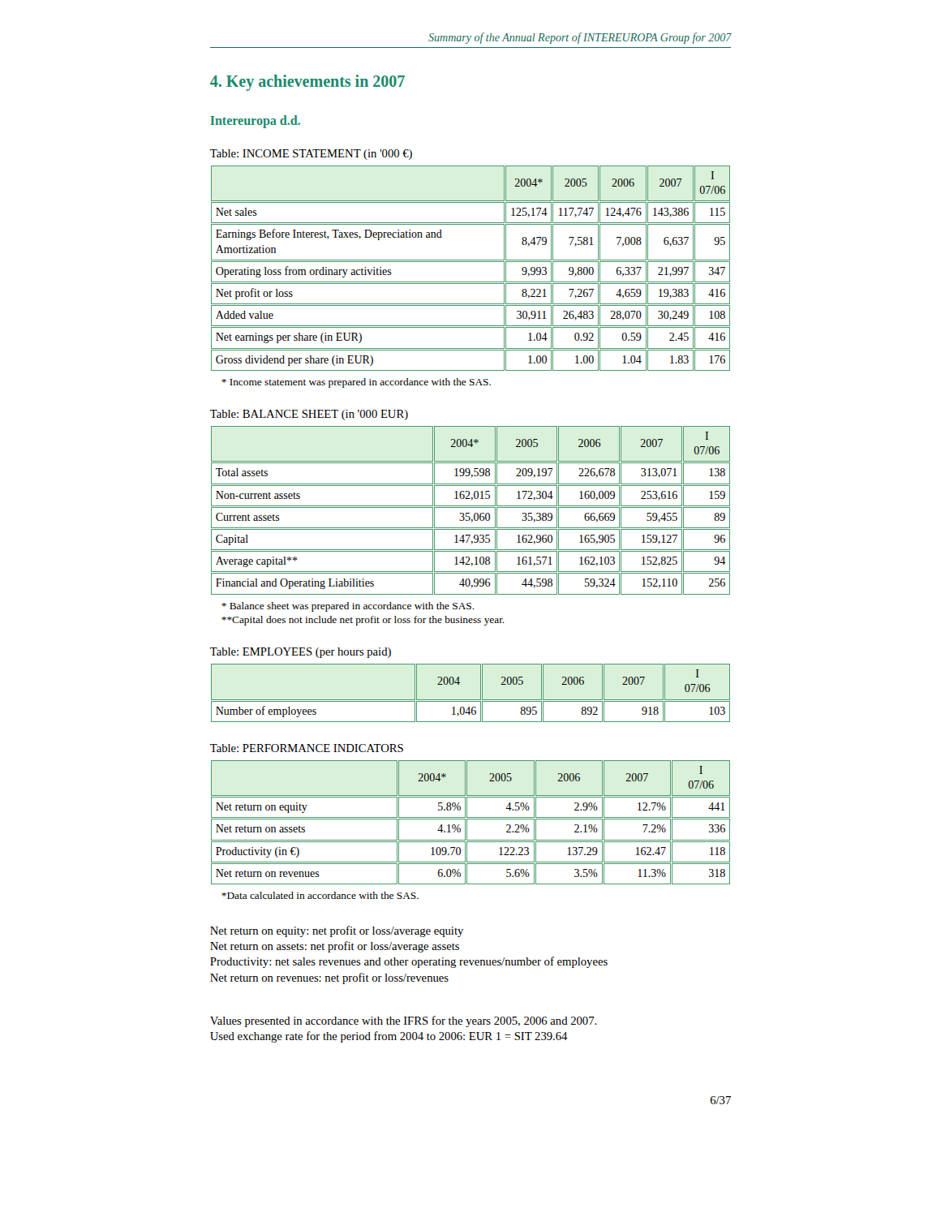Summary of the Annual Report of INTEREUROPA Group for 2007
4. Key achievements in 2007
Intereuropa d.d.
Table: INCOME STATEMENT (in '000 €)
| | 2004* | 2005 | 2006 | 2007 | I 07/06 |
| --- | --- | --- | --- | --- | --- |
| Net sales | 125,174 | 117,747 | 124,476 | 143,386 | 115 |
| Earnings Before Interest, Taxes, Depreciation and Amortization | 8,479 | 7,581 | 7,008 | 6,637 | 95 |
| Operating loss from ordinary activities | 9,993 | 9,800 | 6,337 | 21,997 | 347 |
| Net profit or loss | 8,221 | 7,267 | 4,659 | 19,383 | 416 |
| Added value | 30,911 | 26,483 | 28,070 | 30,249 | 108 |
| Net earnings per share (in EUR) | 1.04 | 0.92 | 0.59 | 2.45 | 416 |
| Gross dividend per share (in EUR) | 1.00 | 1.00 | 1.04 | 1.83 | 176 |
* Income statement was prepared in accordance with the SAS.
Table: BALANCE SHEET (in '000 EUR)
| | 2004* | 2005 | 2006 | 2007 | I 07/06 |
| --- | --- | --- | --- | --- | --- |
| Total assets | 199,598 | 209,197 | 226,678 | 313,071 | 138 |
| Non-current assets | 162,015 | 172,304 | 160,009 | 253,616 | 159 |
| Current assets | 35,060 | 35,389 | 66,669 | 59,455 | 89 |
| Capital | 147,935 | 162,960 | 165,905 | 159,127 | 96 |
| Average capital** | 142,108 | 161,571 | 162,103 | 152,825 | 94 |
| Financial and Operating Liabilities | 40,996 | 44,598 | 59,324 | 152,110 | 256 |
* Balance sheet was prepared in accordance with the SAS.
**Capital does not include net profit or loss for the business year.
Table: EMPLOYEES (per hours paid)
| | 2004 | 2005 | 2006 | 2007 | I 07/06 |
| --- | --- | --- | --- | --- | --- |
| Number of employees | 1,046 | 895 | 892 | 918 | 103 |
Table: PERFORMANCE INDICATORS
| | 2004* | 2005 | 2006 | 2007 | I 07/06 |
| --- | --- | --- | --- | --- | --- |
| Net return on equity | 5.8% | 4.5% | 2.9% | 12.7% | 441 |
| Net return on assets | 4.1% | 2.2% | 2.1% | 7.2% | 336 |
| Productivity (in €) | 109.70 | 122.23 | 137.29 | 162.47 | 118 |
| Net return on revenues | 6.0% | 5.6% | 3.5% | 11.3% | 318 |
*Data calculated in accordance with the SAS.
Net return on equity: net profit or loss/average equity
Net return on assets: net profit or loss/average assets
Productivity: net sales revenues and other operating revenues/number of employees
Net return on revenues: net profit or loss/revenues
Values presented in accordance with the IFRS for the years 2005, 2006 and 2007.
Used exchange rate for the period from 2004 to 2006: EUR 1 = SIT 239.64
6/37